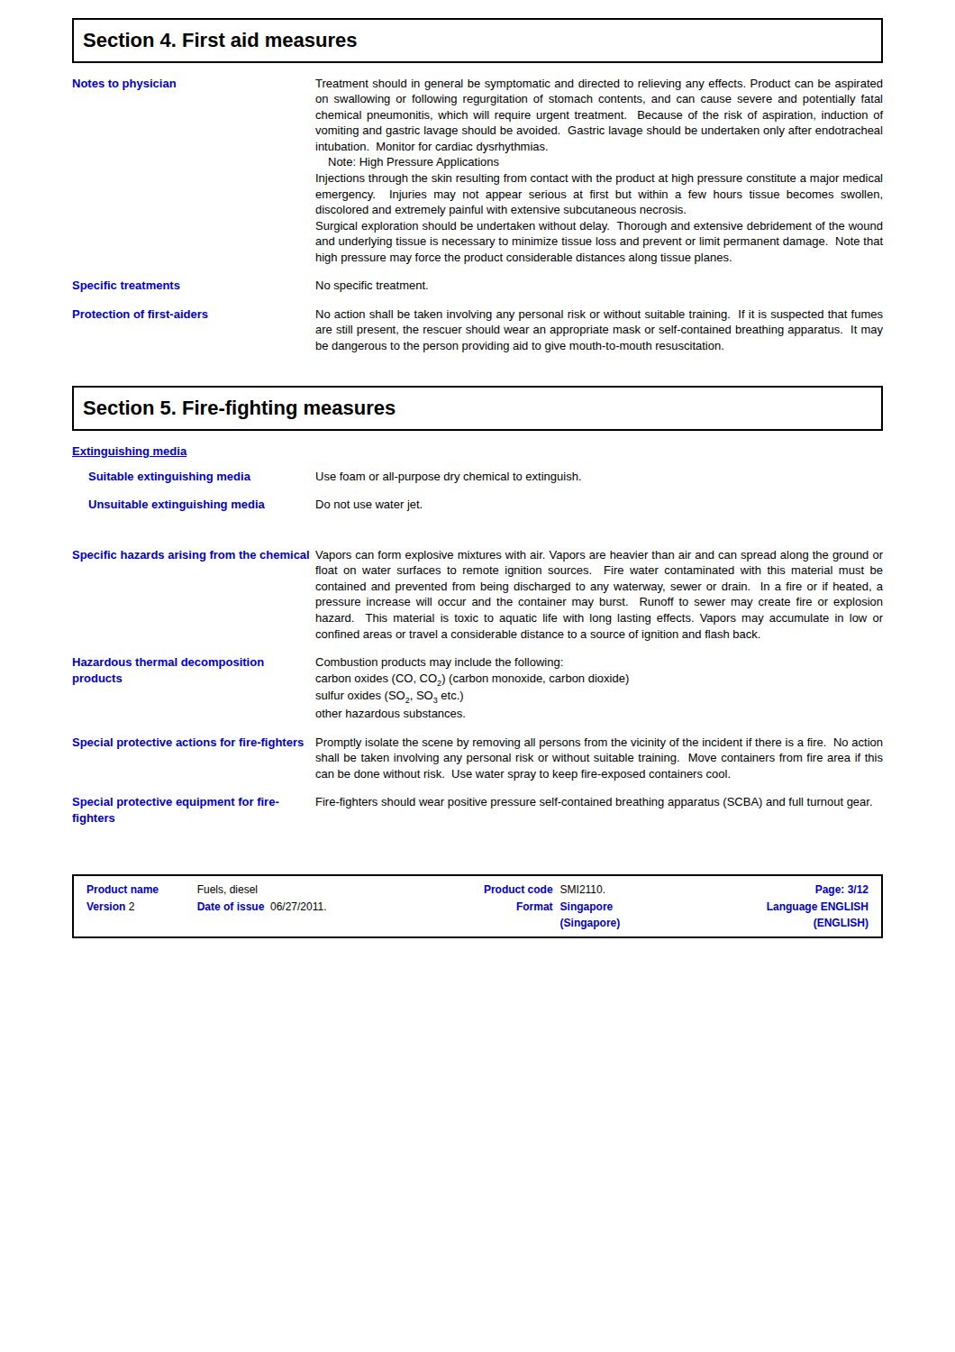Section 4. First aid measures
| Notes to physician | Treatment should in general be symptomatic and directed to relieving any effects. Product can be aspirated on swallowing or following regurgitation of stomach contents, and can cause severe and potentially fatal chemical pneumonitis, which will require urgent treatment. Because of the risk of aspiration, induction of vomiting and gastric lavage should be avoided. Gastric lavage should be undertaken only after endotracheal intubation. Monitor for cardiac dysrhythmias. Note: High Pressure Applications Injections through the skin resulting from contact with the product at high pressure constitute a major medical emergency. Injuries may not appear serious at first but within a few hours tissue becomes swollen, discolored and extremely painful with extensive subcutaneous necrosis. Surgical exploration should be undertaken without delay. Thorough and extensive debridement of the wound and underlying tissue is necessary to minimize tissue loss and prevent or limit permanent damage. Note that high pressure may force the product considerable distances along tissue planes. |
| Specific treatments | No specific treatment. |
| Protection of first-aiders | No action shall be taken involving any personal risk or without suitable training. If it is suspected that fumes are still present, the rescuer should wear an appropriate mask or self-contained breathing apparatus. It may be dangerous to the person providing aid to give mouth-to-mouth resuscitation. |
Section 5. Fire-fighting measures
Extinguishing media
| Suitable extinguishing media | Use foam or all-purpose dry chemical to extinguish. |
| Unsuitable extinguishing media | Do not use water jet. |
| Specific hazards arising from the chemical | Vapors can form explosive mixtures with air. Vapors are heavier than air and can spread along the ground or float on water surfaces to remote ignition sources. Fire water contaminated with this material must be contained and prevented from being discharged to any waterway, sewer or drain. In a fire or if heated, a pressure increase will occur and the container may burst. Runoff to sewer may create fire or explosion hazard. This material is toxic to aquatic life with long lasting effects. Vapors may accumulate in low or confined areas or travel a considerable distance to a source of ignition and flash back. |
| Hazardous thermal decomposition products | Combustion products may include the following: carbon oxides (CO, CO 2 ) (carbon monoxide, carbon dioxide) sulfur oxides (SO 2 , SO 3 etc.) other hazardous substances. |
| Special protective actions for fire-fighters | Promptly isolate the scene by removing all persons from the vicinity of the incident if there is a fire. No action shall be taken involving any personal risk or without suitable training. Move containers from fire area if this can be done without risk. Use water spray to keep fire-exposed containers cool. |
| Special protective equipment for fire-fighters | Fire-fighters should wear positive pressure self-contained breathing apparatus (SCBA) and full turnout gear. |
| Product name | Fuels, diesel | Product code | SMI2110. | Page: 3/12 |
| Version 2 | Date of issue 06/27/2011. | Format | Singapore | Language ENGLISH |
| | | | (Singapore) | (ENGLISH) |